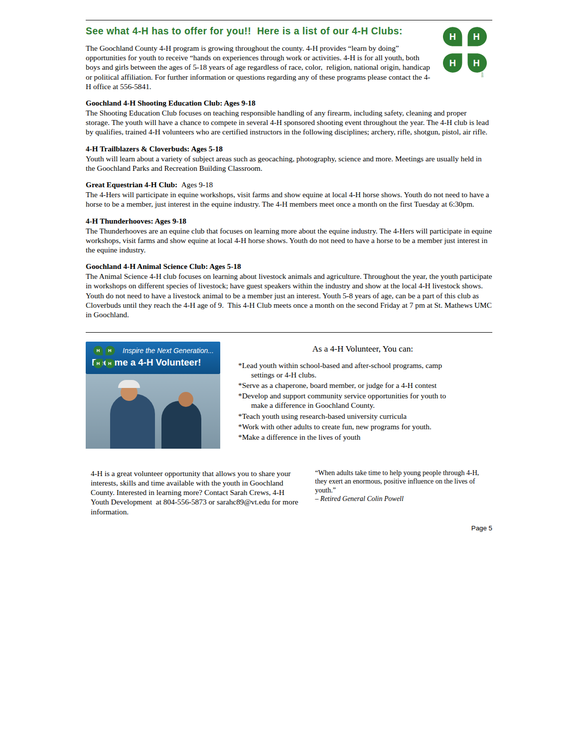H H H H 4-H USDA
See what 4-H has to offer for you!! Here is a list of our 4-H Clubs:
The Goochland County 4-H program is growing throughout the county. 4-H provides “learn by doing” opportunities for youth to receive “hands on experiences through work or activities. 4-H is for all youth, both boys and girls between the ages of 5-18 years of age regardless of race, color, religion, national origin, handicap or political affiliation. For further information or questions regarding any of these programs please contact the 4-H office at 556-5841.
Goochland 4-H Shooting Education Club: Ages 9-18
The Shooting Education Club focuses on teaching responsible handling of any firearm, including safety, cleaning and proper storage. The youth will have a chance to compete in several 4-H sponsored shooting event throughout the year. The 4-H club is lead by qualifies, trained 4-H volunteers who are certified instructors in the following disciplines; archery, rifle, shotgun, pistol, air rifle.
4-H Trailblazers & Cloverbuds: Ages 5-18
Youth will learn about a variety of subject areas such as geocaching, photography, science and more. Meetings are usually held in the Goochland Parks and Recreation Building Classroom.
Great Equestrian 4-H Club: Ages 9-18
The 4-Hers will participate in equine workshops, visit farms and show equine at local 4-H horse shows. Youth do not need to have a horse to be a member, just interest in the equine industry. The 4-H members meet once a month on the first Tuesday at 6:30pm.
4-H Thunderhooves: Ages 9-18
The Thunderhooves are an equine club that focuses on learning more about the equine industry. The 4-Hers will participate in equine workshops, visit farms and show equine at local 4-H horse shows. Youth do not need to have a horse to be a member just interest in the equine industry.
Goochland 4-H Animal Science Club: Ages 5-18
The Animal Science 4-H club focuses on learning about livestock animals and agriculture. Throughout the year, the youth participate in workshops on different species of livestock; have guest speakers within the industry and show at the local 4-H livestock shows. Youth do not need to have a livestock animal to be a member just an interest. Youth 5-8 years of age, can be a part of this club as Cloverbuds until they reach the 4-H age of 9. This 4-H Club meets once a month on the second Friday at 7 pm at St. Mathews UMC in Goochland.
H H H H
Inspire the Next Generation...
Become a 4-H Volunteer!
As a 4-H Volunteer, You can:
*Lead youth within school-based and after-school programs, camp settings or 4-H clubs.
*Serve as a chaperone, board member, or judge for a 4-H contest
*Develop and support community service opportunities for youth to make a difference in Goochland County.
*Teach youth using research-based university curricula
*Work with other adults to create fun, new programs for youth.
*Make a difference in the lives of youth
4-H is a great volunteer opportunity that allows you to share your interests, skills and time available with the youth in Goochland County. Interested in learning more? Contact Sarah Crews, 4-H Youth Development at 804-556-5873 or sarahc89@vt.edu for more information.
“When adults take time to help young people through 4-H, they exert an enormous, positive influence on the lives of youth.”
– Retired General Colin Powell
Page 5